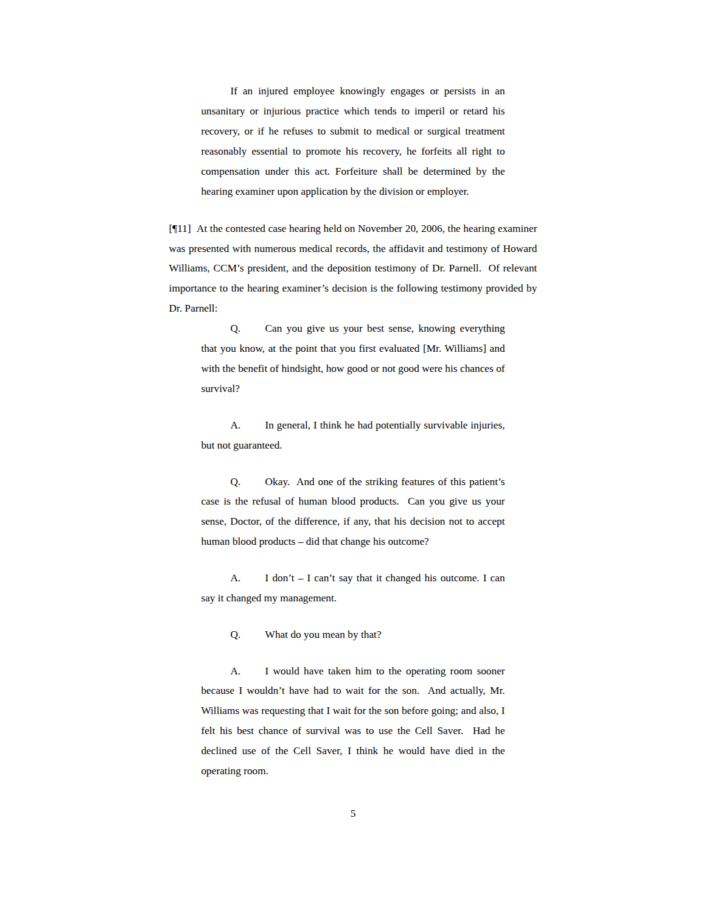If an injured employee knowingly engages or persists in an unsanitary or injurious practice which tends to imperil or retard his recovery, or if he refuses to submit to medical or surgical treatment reasonably essential to promote his recovery, he forfeits all right to compensation under this act. Forfeiture shall be determined by the hearing examiner upon application by the division or employer.
[¶11] At the contested case hearing held on November 20, 2006, the hearing examiner was presented with numerous medical records, the affidavit and testimony of Howard Williams, CCM’s president, and the deposition testimony of Dr. Parnell. Of relevant importance to the hearing examiner’s decision is the following testimony provided by Dr. Parnell:
Q. Can you give us your best sense, knowing everything that you know, at the point that you first evaluated [Mr. Williams] and with the benefit of hindsight, how good or not good were his chances of survival?
A. In general, I think he had potentially survivable injuries, but not guaranteed.
Q. Okay. And one of the striking features of this patient’s case is the refusal of human blood products. Can you give us your sense, Doctor, of the difference, if any, that his decision not to accept human blood products – did that change his outcome?
A. I don’t – I can’t say that it changed his outcome. I can say it changed my management.
Q. What do you mean by that?
A. I would have taken him to the operating room sooner because I wouldn’t have had to wait for the son. And actually, Mr. Williams was requesting that I wait for the son before going; and also, I felt his best chance of survival was to use the Cell Saver. Had he declined use of the Cell Saver, I think he would have died in the operating room.
5